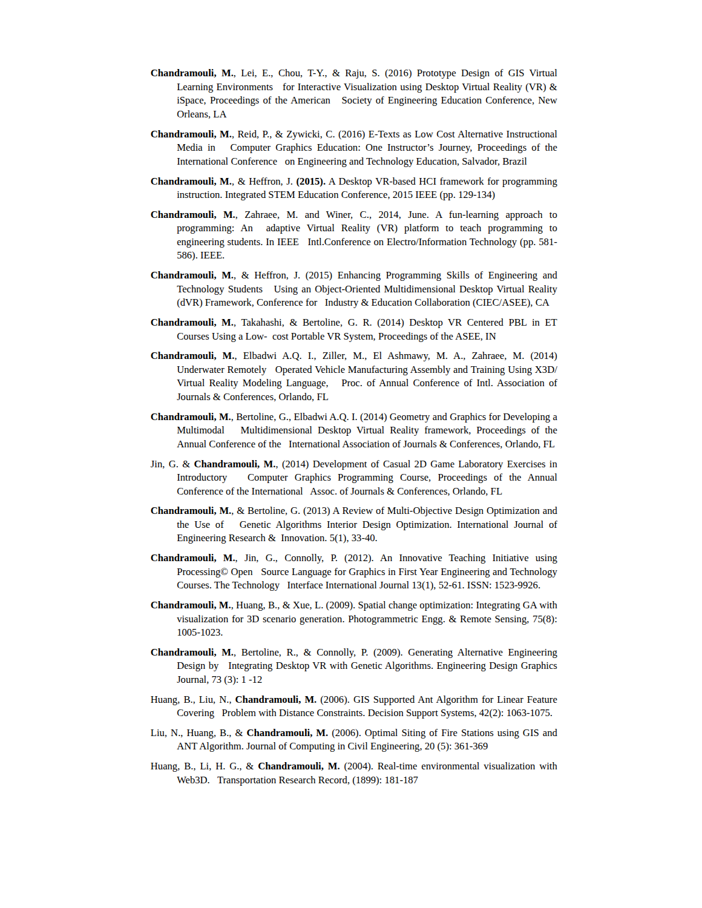Chandramouli, M., Lei, E., Chou, T-Y., & Raju, S. (2016) Prototype Design of GIS Virtual Learning Environments for Interactive Visualization using Desktop Virtual Reality (VR) & iSpace, Proceedings of the American Society of Engineering Education Conference, New Orleans, LA
Chandramouli, M., Reid, P., & Zywicki, C. (2016) E-Texts as Low Cost Alternative Instructional Media in Computer Graphics Education: One Instructor’s Journey, Proceedings of the International Conference on Engineering and Technology Education, Salvador, Brazil
Chandramouli, M., & Heffron, J. (2015). A Desktop VR-based HCI framework for programming instruction. Integrated STEM Education Conference, 2015 IEEE (pp. 129-134)
Chandramouli, M., Zahraee, M. and Winer, C., 2014, June. A fun-learning approach to programming: An adaptive Virtual Reality (VR) platform to teach programming to engineering students. In IEEE Intl.Conference on Electro/Information Technology (pp. 581-586). IEEE.
Chandramouli, M., & Heffron, J. (2015) Enhancing Programming Skills of Engineering and Technology Students Using an Object-Oriented Multidimensional Desktop Virtual Reality (dVR) Framework, Conference for Industry & Education Collaboration (CIEC/ASEE), CA
Chandramouli, M., Takahashi, & Bertoline, G. R. (2014) Desktop VR Centered PBL in ET Courses Using a Low- cost Portable VR System, Proceedings of the ASEE, IN
Chandramouli, M., Elbadwi A.Q. I., Ziller, M., El Ashmawy, M. A., Zahraee, M. (2014) Underwater Remotely Operated Vehicle Manufacturing Assembly and Training Using X3D/ Virtual Reality Modeling Language, Proc. of Annual Conference of Intl. Association of Journals & Conferences, Orlando, FL
Chandramouli, M., Bertoline, G., Elbadwi A.Q. I. (2014) Geometry and Graphics for Developing a Multimodal Multidimensional Desktop Virtual Reality framework, Proceedings of the Annual Conference of the International Association of Journals & Conferences, Orlando, FL
Jin, G. & Chandramouli, M., (2014) Development of Casual 2D Game Laboratory Exercises in Introductory Computer Graphics Programming Course, Proceedings of the Annual Conference of the International Assoc. of Journals & Conferences, Orlando, FL
Chandramouli, M., & Bertoline, G. (2013) A Review of Multi-Objective Design Optimization and the Use of Genetic Algorithms Interior Design Optimization. International Journal of Engineering Research & Innovation. 5(1), 33-40.
Chandramouli, M., Jin, G., Connolly, P. (2012). An Innovative Teaching Initiative using Processing© Open Source Language for Graphics in First Year Engineering and Technology Courses. The Technology Interface International Journal 13(1), 52-61. ISSN: 1523-9926.
Chandramouli, M., Huang, B., & Xue, L. (2009). Spatial change optimization: Integrating GA with visualization for 3D scenario generation. Photogrammetric Engg. & Remote Sensing, 75(8): 1005-1023.
Chandramouli, M., Bertoline, R., & Connolly, P. (2009). Generating Alternative Engineering Design by Integrating Desktop VR with Genetic Algorithms. Engineering Design Graphics Journal, 73 (3): 1 -12
Huang, B., Liu, N., Chandramouli, M. (2006). GIS Supported Ant Algorithm for Linear Feature Covering Problem with Distance Constraints. Decision Support Systems, 42(2): 1063-1075.
Liu, N., Huang, B., & Chandramouli, M. (2006). Optimal Siting of Fire Stations using GIS and ANT Algorithm. Journal of Computing in Civil Engineering, 20 (5): 361-369
Huang, B., Li, H. G., & Chandramouli, M. (2004). Real-time environmental visualization with Web3D. Transportation Research Record, (1899): 181-187